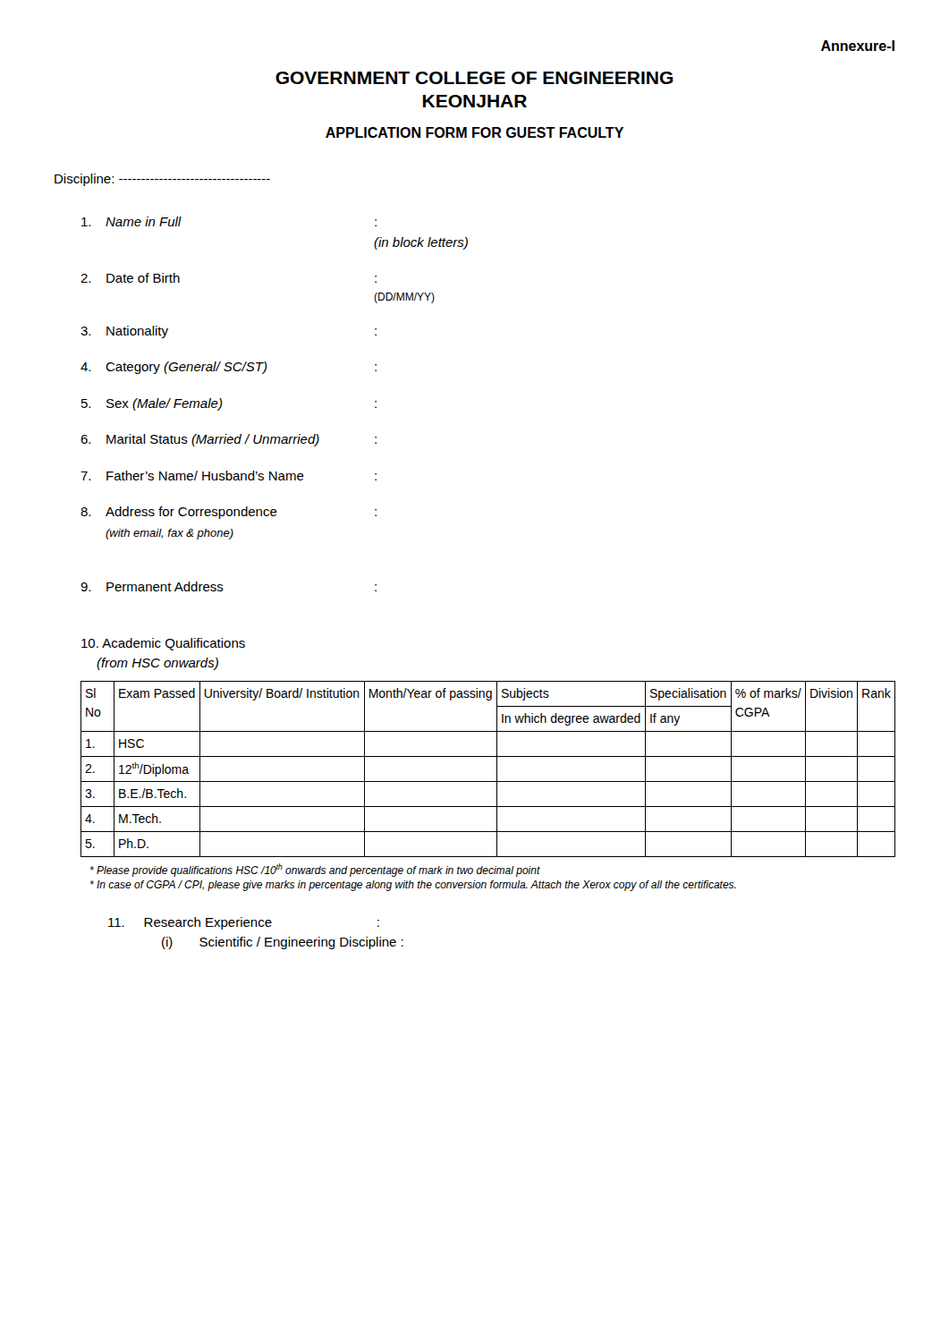Annexure-I
GOVERNMENT COLLEGE OF ENGINEERING
KEONJHAR
APPLICATION FORM FOR GUEST FACULTY
Discipline: ----------------------------------
Name in Full: (in block letters)
Date of Birth: (DD/MM/YY)
Nationality:
Category (General/ SC/ST):
Sex (Male/ Female):
Marital Status (Married / Unmarried):
Father’s Name/ Husband’s Name:
Address for Correspondence: (with email, fax & phone)
Permanent Address:
10. Academic Qualifications
(from HSC onwards)
| Sl No | Exam Passed | University/ Board/ Institution | Month/Year of passing | Subjects | Specialisation | % of marks/ CGPA | Division | Rank |
| --- | --- | --- | --- | --- | --- | --- | --- | --- |
| In which degree awarded | If any |
| 1. | HSC | | | | | | | |
| 2. | 12 th /Diploma | | | | | | | |
| 3. | B.E./B.Tech. | | | | | | | |
| 4. | M.Tech. | | | | | | | |
| 5. | Ph.D. | | | | | | | |
* Please provide qualifications HSC /10th onwards and percentage of mark in two decimal point
* In case of CGPA / CPI, please give marks in percentage along with the conversion formula. Attach the Xerox copy of all the certificates.
11. Research Experience : (i) Scientific / Engineering Discipline :